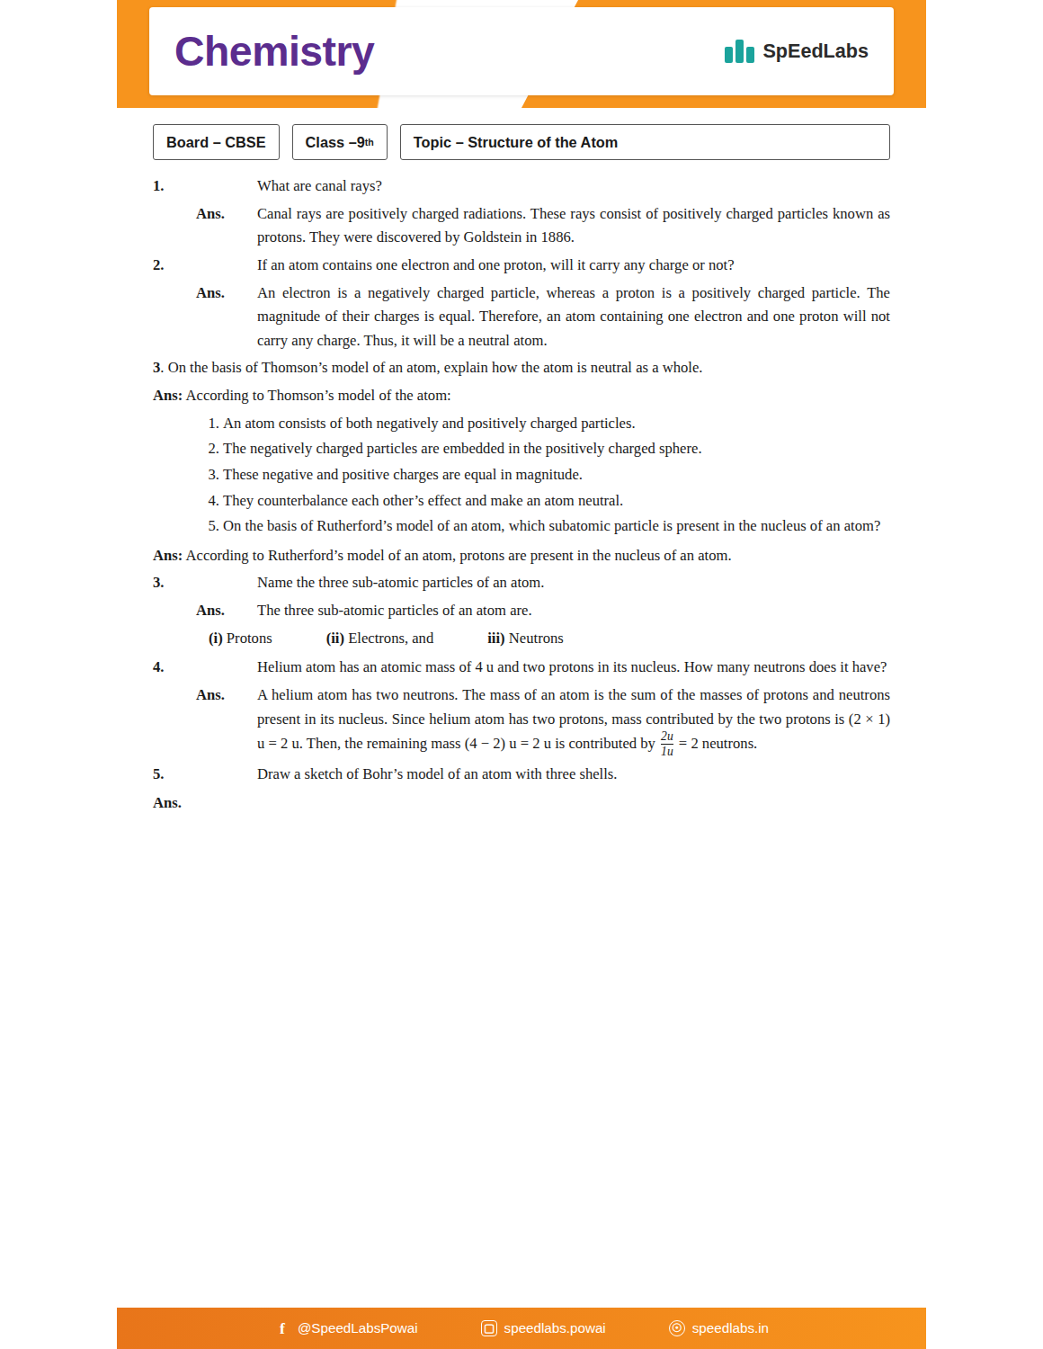Chemistry
SpEedLabs
Board – CBSE
Class –9th
Topic – Structure of the Atom
1.
What are canal rays?
Ans.
Canal rays are positively charged radiations. These rays consist of positively charged particles known as protons. They were discovered by Goldstein in 1886.
2.
If an atom contains one electron and one proton, will it carry any charge or not?
Ans.
An electron is a negatively charged particle, whereas a proton is a positively charged particle. The magnitude of their charges is equal. Therefore, an atom containing one electron and one proton will not carry any charge. Thus, it will be a neutral atom.
3. On the basis of Thomson’s model of an atom, explain how the atom is neutral as a whole.
Ans: According to Thomson’s model of the atom:
An atom consists of both negatively and positively charged particles.
The negatively charged particles are embedded in the positively charged sphere.
These negative and positive charges are equal in magnitude.
They counterbalance each other’s effect and make an atom neutral.
On the basis of Rutherford’s model of an atom, which subatomic particle is present in the nucleus of an atom?
Ans: According to Rutherford’s model of an atom, protons are present in the nucleus of an atom.
3.
Name the three sub-atomic particles of an atom.
Ans.
The three sub-atomic particles of an atom are.
(i) Protons (ii) Electrons, and iii) Neutrons
4.
Helium atom has an atomic mass of 4 u and two protons in its nucleus. How many neutrons does it have?
Ans.
A helium atom has two neutrons. The mass of an atom is the sum of the masses of protons and neutrons present in its nucleus. Since helium atom has two protons, mass contributed by the two protons is (2 × 1) u = 2 u. Then, the remaining mass (4 − 2) u = 2 u is contributed by 2u 1u = 2 neutrons.
5.
Draw a sketch of Bohr’s model of an atom with three shells.
Ans.
f @SpeedLabsPowai ▢ speedlabs.powai ☉ speedlabs.in